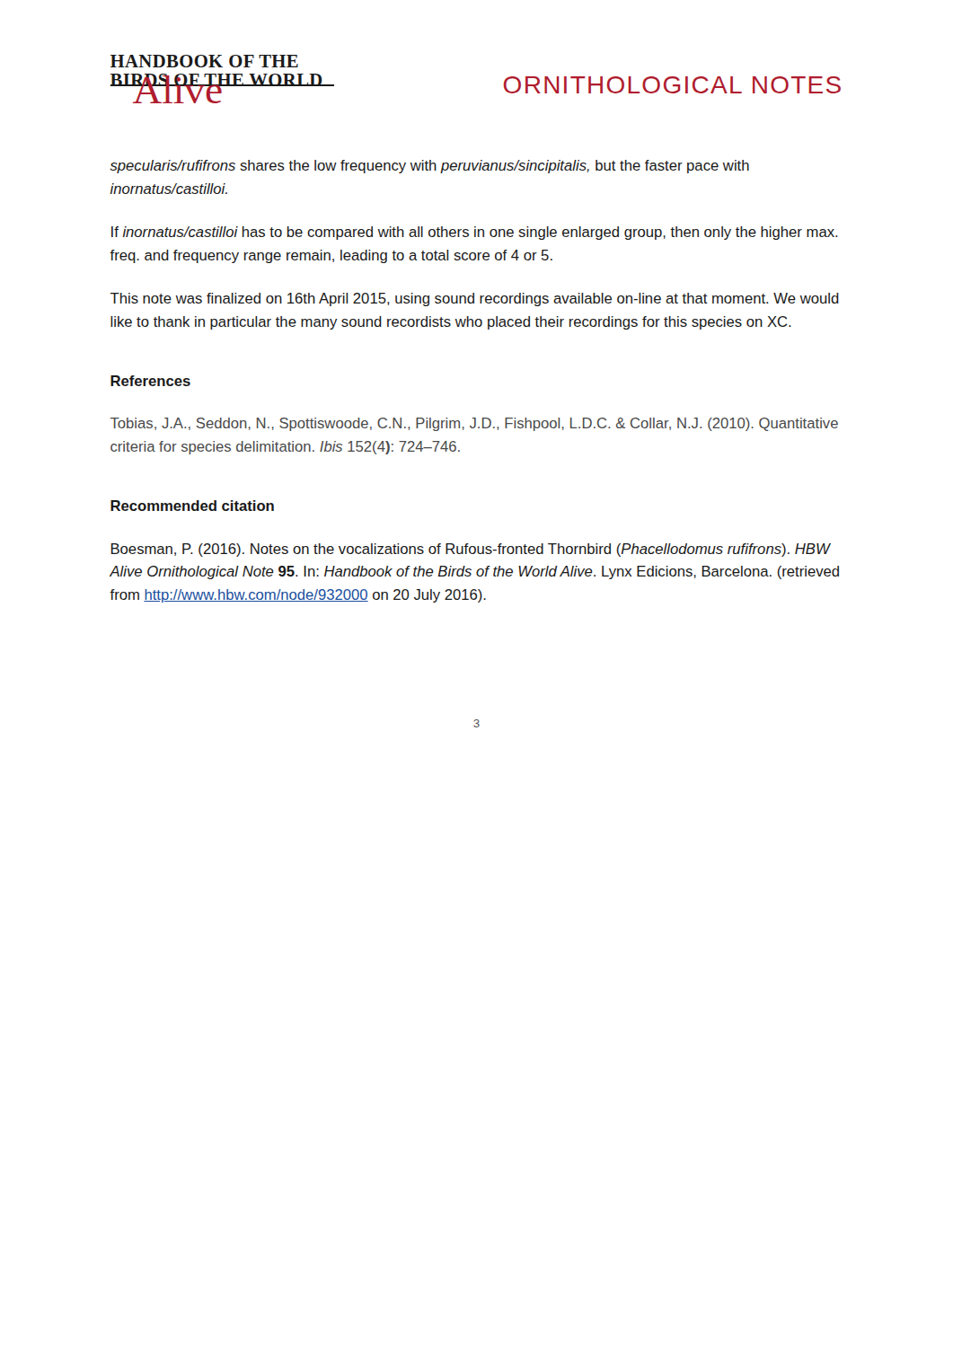HANDBOOK OF THE
BIRDS OF THE WORLD
Alive
ORNITHOLOGICAL NOTES
specularis/rufifrons shares the low frequency with peruvianus/sincipitalis, but the faster pace with inornatus/castilloi.
If inornatus/castilloi has to be compared with all others in one single enlarged group, then only the higher max. freq. and frequency range remain, leading to a total score of 4 or 5.
This note was finalized on 16th April 2015, using sound recordings available on-line at that moment. We would like to thank in particular the many sound recordists who placed their recordings for this species on XC.
References
Tobias, J.A., Seddon, N., Spottiswoode, C.N., Pilgrim, J.D., Fishpool, L.D.C. & Collar, N.J. (2010). Quantitative criteria for species delimitation. Ibis 152(4): 724–746.
Recommended citation
Boesman, P. (2016). Notes on the vocalizations of Rufous-fronted Thornbird (Phacellodomus rufifrons). HBW Alive Ornithological Note 95. In: Handbook of the Birds of the World Alive. Lynx Edicions, Barcelona. (retrieved from http://www.hbw.com/node/932000 on 20 July 2016).
3